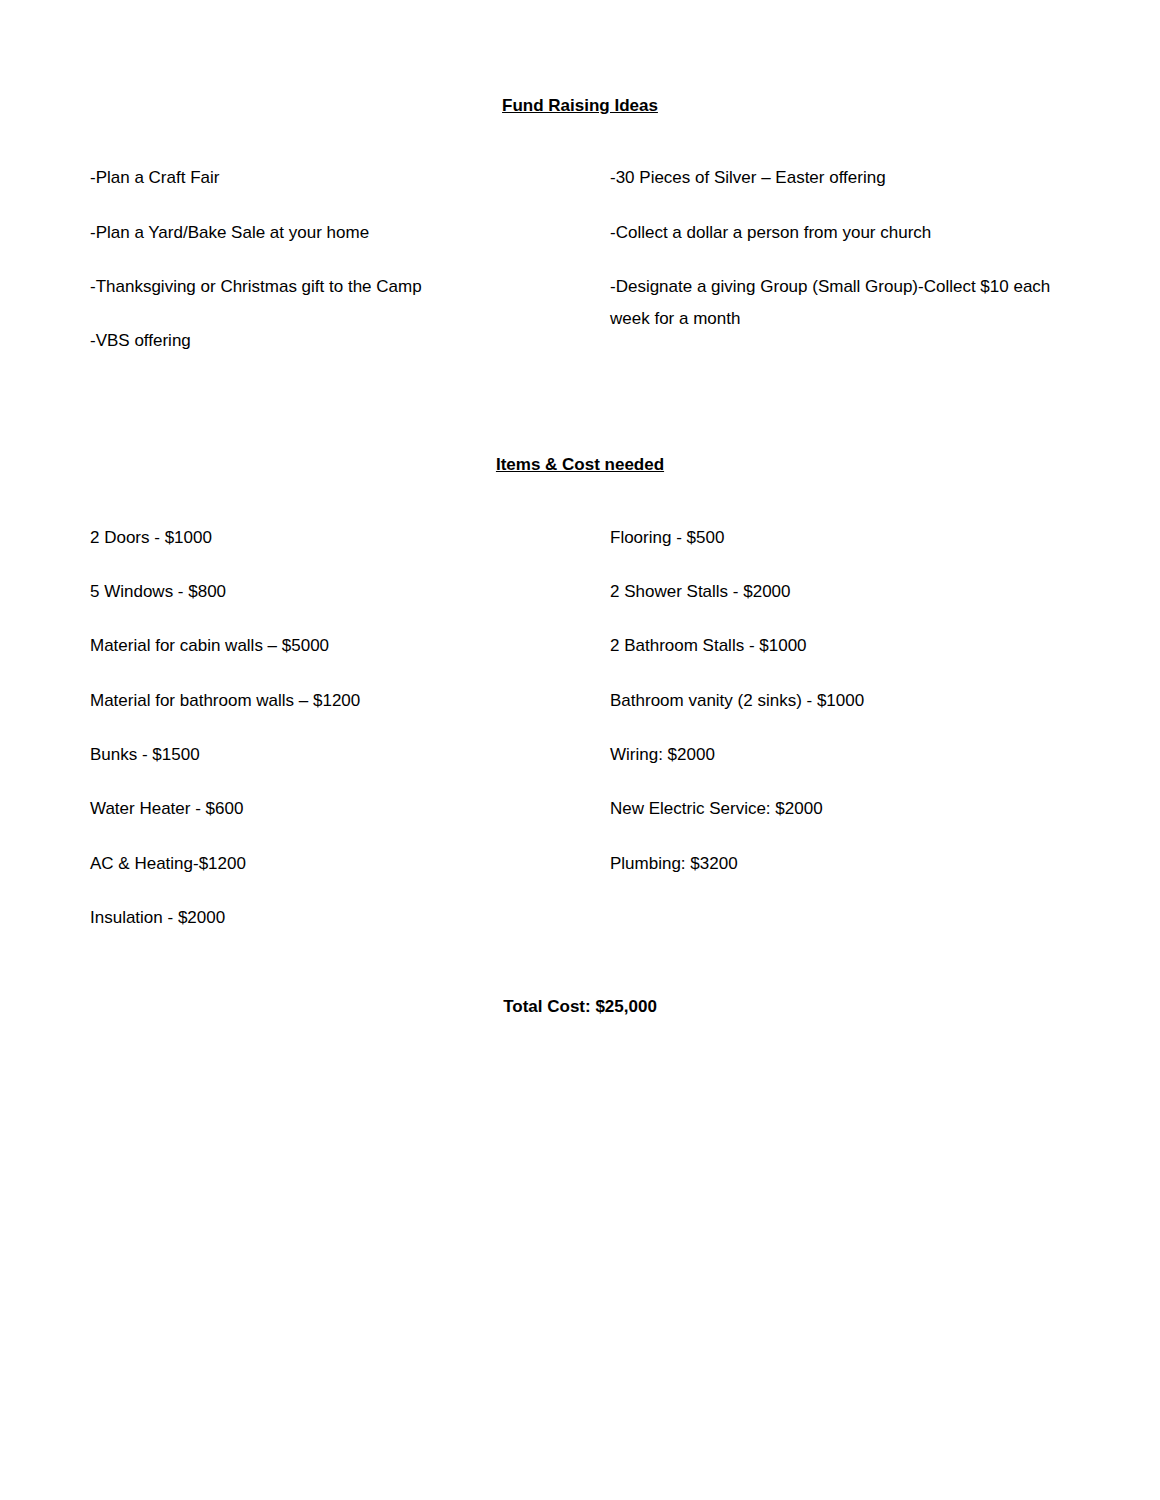Fund Raising Ideas
-Plan a Craft Fair
-Plan a Yard/Bake Sale at your home
-Thanksgiving or Christmas gift to the Camp
-VBS offering
-30 Pieces of Silver – Easter offering
-Collect a dollar a person from your church
-Designate a giving Group (Small Group)-Collect $10 each week for a month
Items & Cost needed
2 Doors - $1000
5 Windows - $800
Material for cabin walls – $5000
Material for bathroom walls – $1200
Bunks - $1500
Water Heater - $600
AC & Heating-$1200
Insulation - $2000
Flooring - $500
2 Shower Stalls - $2000
2 Bathroom Stalls - $1000
Bathroom vanity (2 sinks) - $1000
Wiring: $2000
New Electric Service: $2000
Plumbing: $3200
Total Cost: $25,000